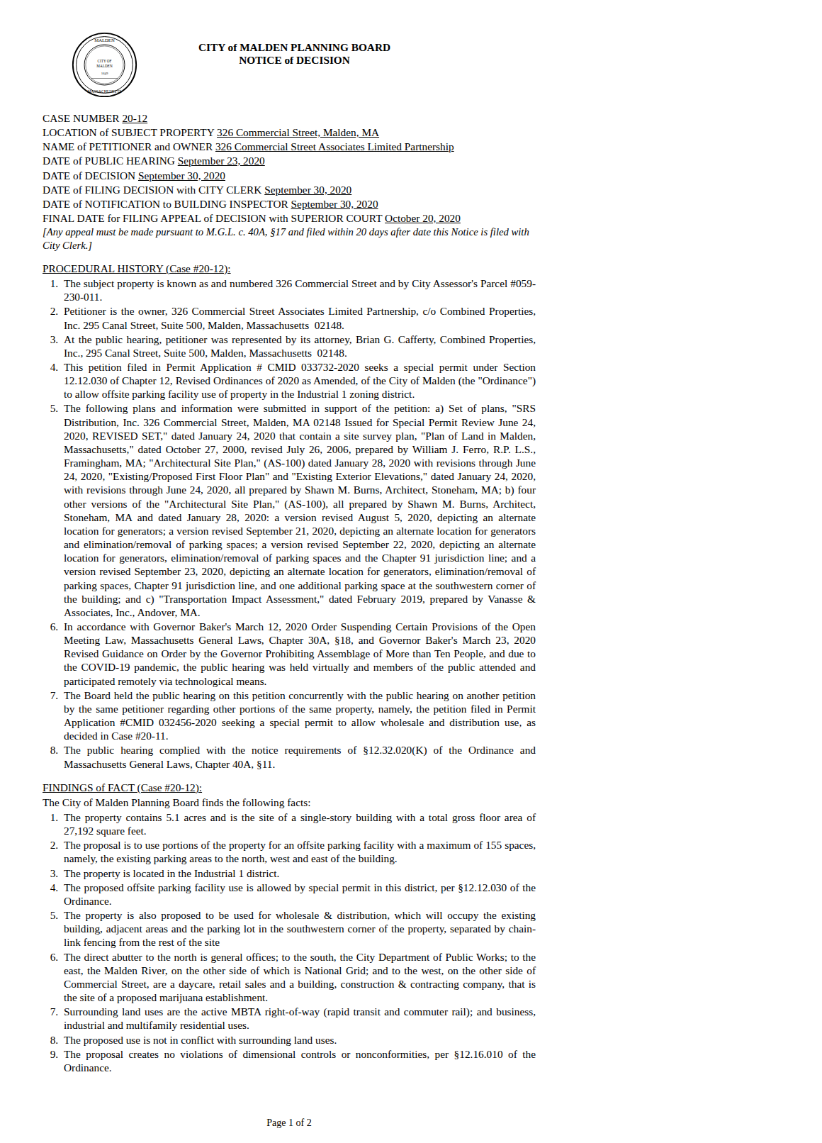MALDEN MASSACHUSETTS CITY OF MALDEN 1649
CITY of MALDEN PLANNING BOARD
NOTICE of DECISION
CASE NUMBER 20-12
LOCATION of SUBJECT PROPERTY 326 Commercial Street, Malden, MA
NAME of PETITIONER and OWNER 326 Commercial Street Associates Limited Partnership
DATE of PUBLIC HEARING September 23, 2020
DATE of DECISION September 30, 2020
DATE of FILING DECISION with CITY CLERK September 30, 2020
DATE of NOTIFICATION to BUILDING INSPECTOR September 30, 2020
FINAL DATE for FILING APPEAL of DECISION with SUPERIOR COURT October 20, 2020
[Any appeal must be made pursuant to M.G.L. c. 40A, §17 and filed within 20 days after date this Notice is filed with City Clerk.]
PROCEDURAL HISTORY (Case #20-12):
The subject property is known as and numbered 326 Commercial Street and by City Assessor's Parcel #059-230-011.
Petitioner is the owner, 326 Commercial Street Associates Limited Partnership, c/o Combined Properties, Inc. 295 Canal Street, Suite 500, Malden, Massachusetts 02148.
At the public hearing, petitioner was represented by its attorney, Brian G. Cafferty, Combined Properties, Inc., 295 Canal Street, Suite 500, Malden, Massachusetts 02148.
This petition filed in Permit Application # CMID 033732-2020 seeks a special permit under Section 12.12.030 of Chapter 12, Revised Ordinances of 2020 as Amended, of the City of Malden (the "Ordinance") to allow offsite parking facility use of property in the Industrial 1 zoning district.
The following plans and information were submitted in support of the petition: a) Set of plans, "SRS Distribution, Inc. 326 Commercial Street, Malden, MA 02148 Issued for Special Permit Review June 24, 2020, REVISED SET," dated January 24, 2020 that contain a site survey plan, "Plan of Land in Malden, Massachusetts," dated October 27, 2000, revised July 26, 2006, prepared by William J. Ferro, R.P. L.S., Framingham, MA; "Architectural Site Plan," (AS-100) dated January 28, 2020 with revisions through June 24, 2020, "Existing/Proposed First Floor Plan" and "Existing Exterior Elevations," dated January 24, 2020, with revisions through June 24, 2020, all prepared by Shawn M. Burns, Architect, Stoneham, MA; b) four other versions of the "Architectural Site Plan," (AS-100), all prepared by Shawn M. Burns, Architect, Stoneham, MA and dated January 28, 2020: a version revised August 5, 2020, depicting an alternate location for generators; a version revised September 21, 2020, depicting an alternate location for generators and elimination/removal of parking spaces; a version revised September 22, 2020, depicting an alternate location for generators, elimination/removal of parking spaces and the Chapter 91 jurisdiction line; and a version revised September 23, 2020, depicting an alternate location for generators, elimination/removal of parking spaces, Chapter 91 jurisdiction line, and one additional parking space at the southwestern corner of the building; and c) "Transportation Impact Assessment," dated February 2019, prepared by Vanasse & Associates, Inc., Andover, MA.
In accordance with Governor Baker's March 12, 2020 Order Suspending Certain Provisions of the Open Meeting Law, Massachusetts General Laws, Chapter 30A, §18, and Governor Baker's March 23, 2020 Revised Guidance on Order by the Governor Prohibiting Assemblage of More than Ten People, and due to the COVID-19 pandemic, the public hearing was held virtually and members of the public attended and participated remotely via technological means.
The Board held the public hearing on this petition concurrently with the public hearing on another petition by the same petitioner regarding other portions of the same property, namely, the petition filed in Permit Application #CMID 032456-2020 seeking a special permit to allow wholesale and distribution use, as decided in Case #20-11.
The public hearing complied with the notice requirements of §12.32.020(K) of the Ordinance and Massachusetts General Laws, Chapter 40A, §11.
FINDINGS of FACT (Case #20-12):
The City of Malden Planning Board finds the following facts:
The property contains 5.1 acres and is the site of a single-story building with a total gross floor area of 27,192 square feet.
The proposal is to use portions of the property for an offsite parking facility with a maximum of 155 spaces, namely, the existing parking areas to the north, west and east of the building.
The property is located in the Industrial 1 district.
The proposed offsite parking facility use is allowed by special permit in this district, per §12.12.030 of the Ordinance.
The property is also proposed to be used for wholesale & distribution, which will occupy the existing building, adjacent areas and the parking lot in the southwestern corner of the property, separated by chain-link fencing from the rest of the site
The direct abutter to the north is general offices; to the south, the City Department of Public Works; to the east, the Malden River, on the other side of which is National Grid; and to the west, on the other side of Commercial Street, are a daycare, retail sales and a building, construction & contracting company, that is the site of a proposed marijuana establishment.
Surrounding land uses are the active MBTA right-of-way (rapid transit and commuter rail); and business, industrial and multifamily residential uses.
The proposed use is not in conflict with surrounding land uses.
The proposal creates no violations of dimensional controls or nonconformities, per §12.16.010 of the Ordinance.
Page 1 of 2